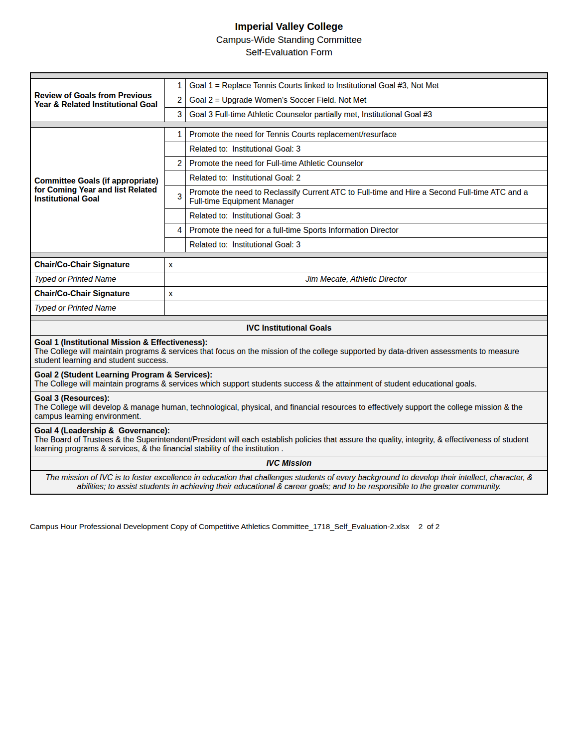Imperial Valley College
Campus-Wide Standing Committee
Self-Evaluation Form
| Review of Goals from Previous Year & Related Institutional Goal | 1 | Goal 1 = Replace Tennis Courts linked to Institutional Goal #3, Not Met |
| 2 | Goal 2 = Upgrade Women's Soccer Field. Not Met |
| 3 | Goal 3 Full-time Athletic Counselor partially met, Institutional Goal #3 |
| Committee Goals (if appropriate) for Coming Year and list Related Institutional Goal | 1 | Promote the need for Tennis Courts replacement/resurface |
| | Related to: Institutional Goal: 3 |
| 2 | Promote the need for Full-time Athletic Counselor |
| | Related to: Institutional Goal: 2 |
| 3 | Promote the need to Reclassify Current ATC to Full-time and Hire a Second Full-time ATC and a Full-time Equipment Manager |
| | Related to: Institutional Goal: 3 |
| 4 | Promote the need for a full-time Sports Information Director |
| | Related to: Institutional Goal: 3 |
| Chair/Co-Chair Signature | x |
| Typed or Printed Name | Jim Mecate, Athletic Director |
| Chair/Co-Chair Signature | x |
| Typed or Printed Name | |
| IVC Institutional Goals |
| Goal 1 (Institutional Mission & Effectiveness): The College will maintain programs & services that focus on the mission of the college supported by data-driven assessments to measure student learning and student success. |
| Goal 2 (Student Learning Program & Services): The College will maintain programs & services which support students success & the attainment of student educational goals. |
| Goal 3 (Resources): The College will develop & manage human, technological, physical, and financial resources to effectively support the college mission & the campus learning environment. |
| Goal 4 (Leadership & Governance): The Board of Trustees & the Superintendent/President will each establish policies that assure the quality, integrity, & effectiveness of student learning programs & services, & the financial stability of the institution . |
| IVC Mission |
| The mission of IVC is to foster excellence in education that challenges students of every background to develop their intellect, character, & abilities; to assist students in achieving their educational & career goals; and to be responsible to the greater community. |
Campus Hour Professional Development Copy of Competitive Athletics Committee_1718_Self_Evaluation-2.xlsx2 of 2